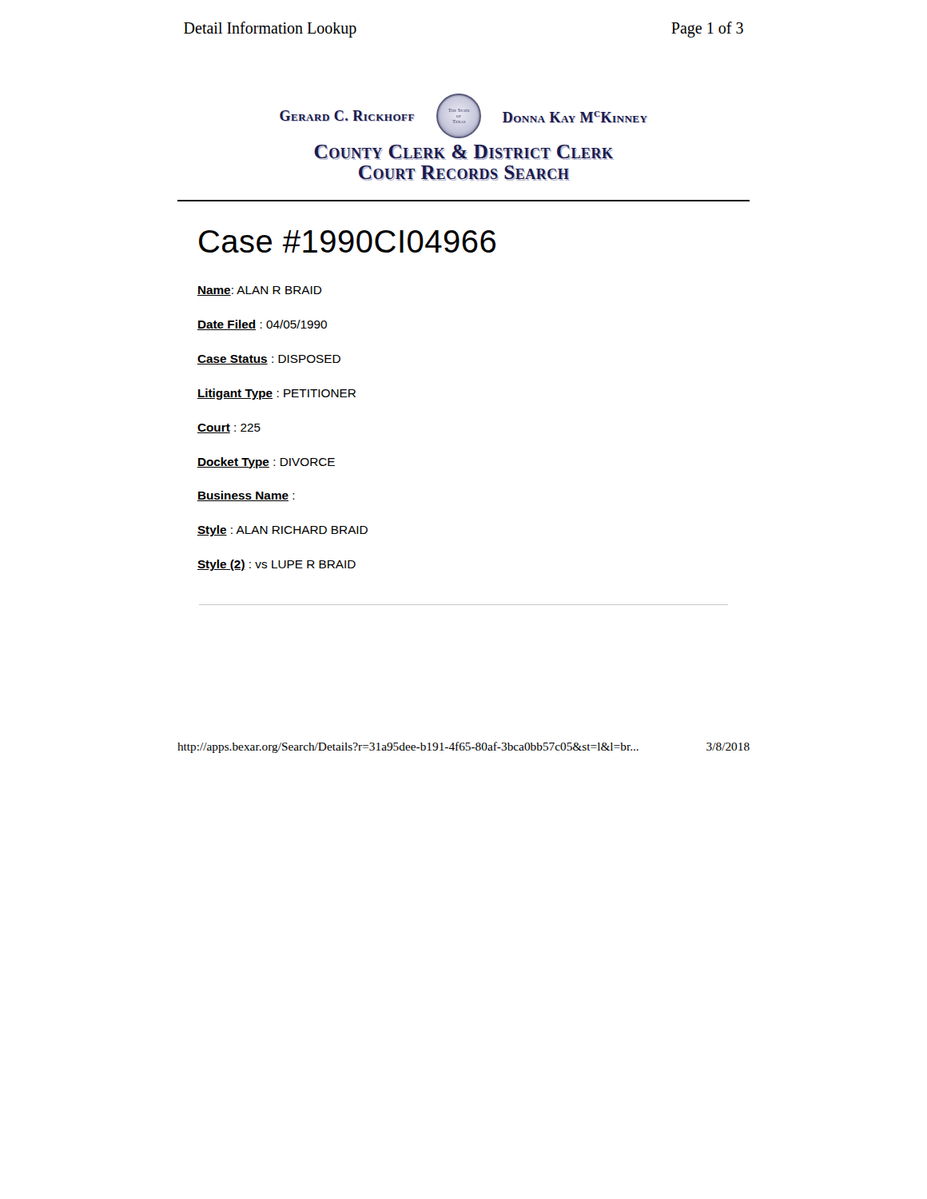Detail Information Lookup
Page 1 of 3
Gerard C. Rickhoff
The State
of
Texas
Donna Kay McKinney
County Clerk & District Clerk Court Records Search
Case #1990CI04966
Name: ALAN R BRAID
Date Filed : 04/05/1990
Case Status : DISPOSED
Litigant Type : PETITIONER
Court : 225
Docket Type : DIVORCE
Business Name :
Style : ALAN RICHARD BRAID
Style (2) : vs LUPE R BRAID
http://apps.bexar.org/Search/Details?r=31a95dee-b191-4f65-80af-3bca0bb57c05&st=l&l=br...
3/8/2018